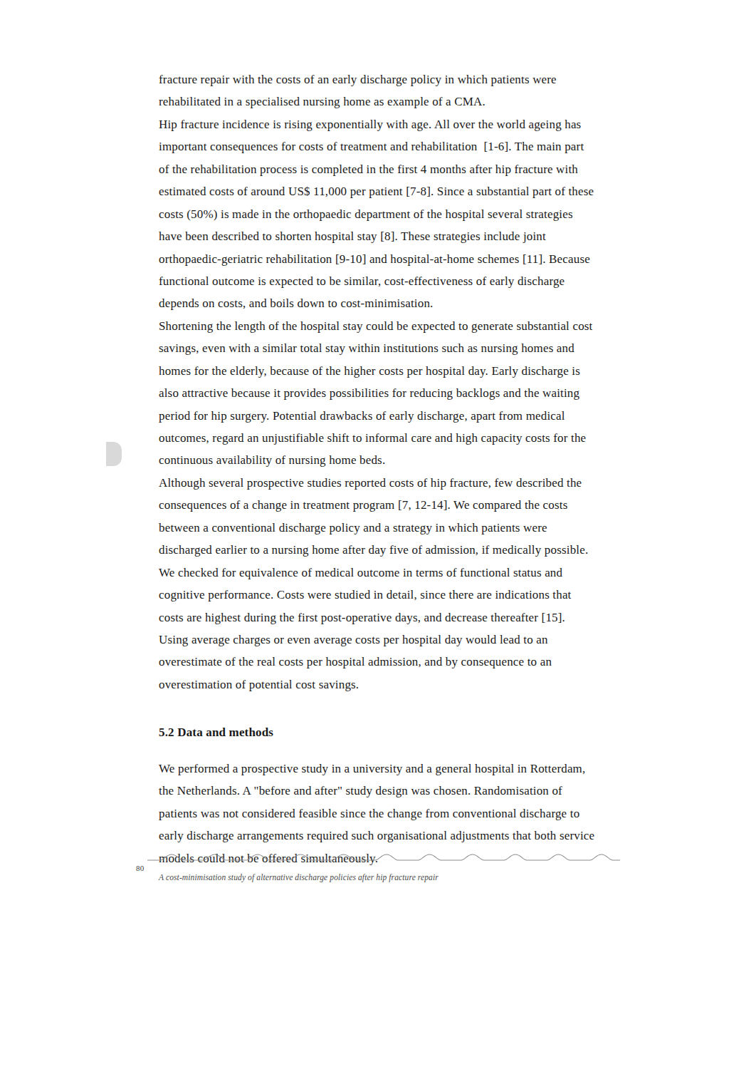fracture repair with the costs of an early discharge policy in which patients were rehabilitated in a specialised nursing home as example of a CMA.
Hip fracture incidence is rising exponentially with age. All over the world ageing has important consequences for costs of treatment and rehabilitation [1-6]. The main part of the rehabilitation process is completed in the first 4 months after hip fracture with estimated costs of around US$ 11,000 per patient [7-8]. Since a substantial part of these costs (50%) is made in the orthopaedic department of the hospital several strategies have been described to shorten hospital stay [8]. These strategies include joint orthopaedic-geriatric rehabilitation [9-10] and hospital-at-home schemes [11]. Because functional outcome is expected to be similar, cost-effectiveness of early discharge depends on costs, and boils down to cost-minimisation.
Shortening the length of the hospital stay could be expected to generate substantial cost savings, even with a similar total stay within institutions such as nursing homes and homes for the elderly, because of the higher costs per hospital day. Early discharge is also attractive because it provides possibilities for reducing backlogs and the waiting period for hip surgery. Potential drawbacks of early discharge, apart from medical outcomes, regard an unjustifiable shift to informal care and high capacity costs for the continuous availability of nursing home beds.
Although several prospective studies reported costs of hip fracture, few described the consequences of a change in treatment program [7, 12-14]. We compared the costs between a conventional discharge policy and a strategy in which patients were discharged earlier to a nursing home after day five of admission, if medically possible. We checked for equivalence of medical outcome in terms of functional status and cognitive performance. Costs were studied in detail, since there are indications that costs are highest during the first post-operative days, and decrease thereafter [15]. Using average charges or even average costs per hospital day would lead to an overestimate of the real costs per hospital admission, and by consequence to an overestimation of potential cost savings.
5.2 Data and methods
We performed a prospective study in a university and a general hospital in Rotterdam, the Netherlands. A "before and after" study design was chosen. Randomisation of patients was not considered feasible since the change from conventional discharge to early discharge arrangements required such organisational adjustments that both service models could not be offered simultaneously.
80
A cost-minimisation study of alternative discharge policies after hip fracture repair